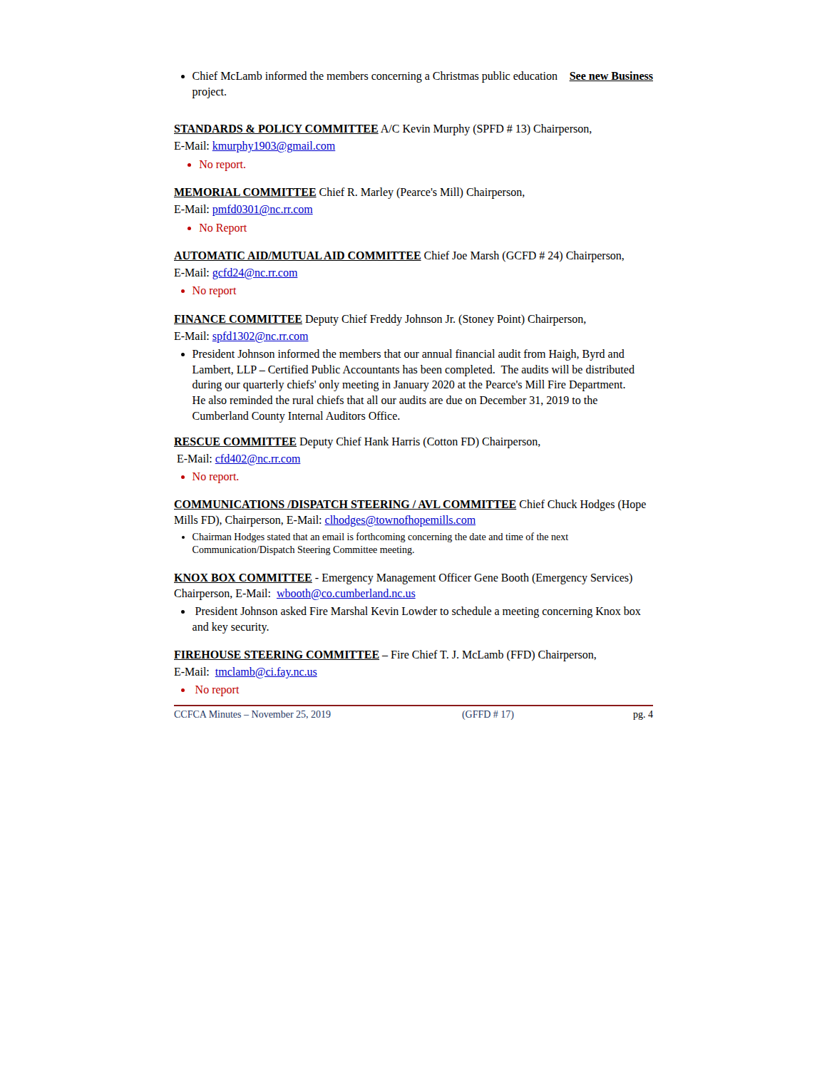See new Business Chief McLamb informed the members concerning a Christmas public education project.
STANDARDS & POLICY COMMITTEE A/C Kevin Murphy (SPFD # 13) Chairperson,
E-Mail: kmurphy1903@gmail.com
No report.
MEMORIAL COMMITTEE Chief R. Marley (Pearce's Mill) Chairperson,
E-Mail: pmfd0301@nc.rr.com
No Report
AUTOMATIC AID/MUTUAL AID COMMITTEE Chief Joe Marsh (GCFD # 24) Chairperson,
E-Mail: gcfd24@nc.rr.com
No report
FINANCE COMMITTEE Deputy Chief Freddy Johnson Jr. (Stoney Point) Chairperson,
E-Mail: spfd1302@nc.rr.com
President Johnson informed the members that our annual financial audit from Haigh, Byrd and Lambert, LLP – Certified Public Accountants has been completed. The audits will be distributed during our quarterly chiefs' only meeting in January 2020 at the Pearce's Mill Fire Department. He also reminded the rural chiefs that all our audits are due on December 31, 2019 to the Cumberland County Internal Auditors Office.
RESCUE COMMITTEE Deputy Chief Hank Harris (Cotton FD) Chairperson,
E-Mail: cfd402@nc.rr.com
No report.
COMMUNICATIONS /DISPATCH STEERING / AVL COMMITTEE Chief Chuck Hodges (Hope Mills FD), Chairperson, E-Mail: clhodges@townofhopemills.com
Chairman Hodges stated that an email is forthcoming concerning the date and time of the next Communication/Dispatch Steering Committee meeting.
KNOX BOX COMMITTEE - Emergency Management Officer Gene Booth (Emergency Services) Chairperson, E-Mail: wbooth@co.cumberland.nc.us
President Johnson asked Fire Marshal Kevin Lowder to schedule a meeting concerning Knox box and key security.
FIREHOUSE STEERING COMMITTEE – Fire Chief T. J. McLamb (FFD) Chairperson,
E-Mail: tmclamb@ci.fay.nc.us
No report
CCFCA Minutes – November 25, 2019 (GFFD # 17) pg. 4